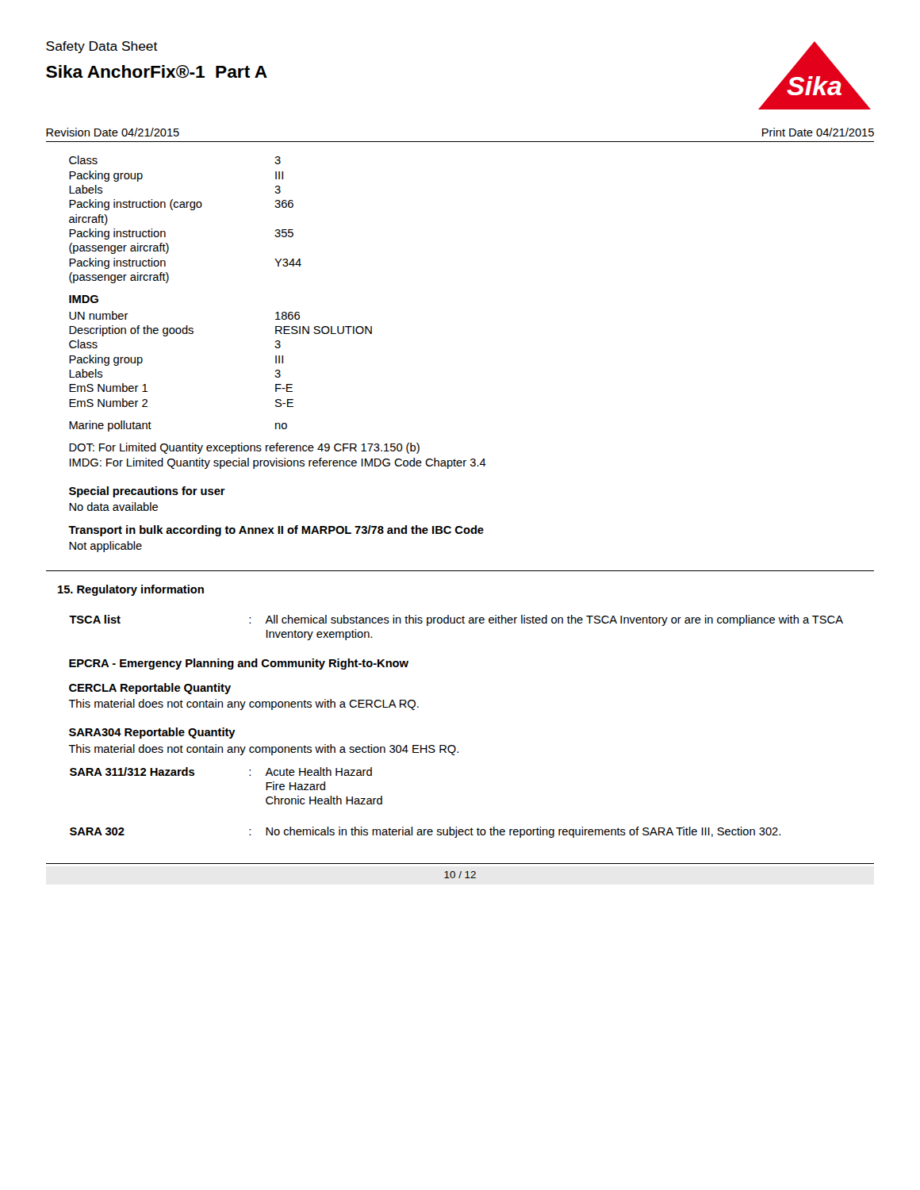Safety Data Sheet
Sika AnchorFix®-1 Part A
Sika R
Revision Date 04/21/2015 Print Date 04/21/2015
| Class | 3 |
| Packing group | III |
| Labels | 3 |
| Packing instruction (cargo aircraft) | 366 |
| Packing instruction (passenger aircraft) | 355 |
| Packing instruction (passenger aircraft) | Y344 |
IMDG
| UN number | 1866 |
| Description of the goods | RESIN SOLUTION |
| Class | 3 |
| Packing group | III |
| Labels | 3 |
| EmS Number 1 | F-E |
| EmS Number 2 | S-E |
| Marine pollutant | no |
DOT: For Limited Quantity exceptions reference 49 CFR 173.150 (b)
IMDG: For Limited Quantity special provisions reference IMDG Code Chapter 3.4
Special precautions for user
No data available
Transport in bulk according to Annex II of MARPOL 73/78 and the IBC Code
Not applicable
15. Regulatory information
| TSCA list | : | All chemical substances in this product are either listed on the TSCA Inventory or are in compliance with a TSCA Inventory exemption. |
EPCRA - Emergency Planning and Community Right-to-Know
CERCLA Reportable Quantity
This material does not contain any components with a CERCLA RQ.
SARA304 Reportable Quantity
This material does not contain any components with a section 304 EHS RQ.
| SARA 311/312 Hazards | : | Acute Health Hazard Fire Hazard Chronic Health Hazard |
| SARA 302 | : | No chemicals in this material are subject to the reporting requirements of SARA Title III, Section 302. |
10 / 12